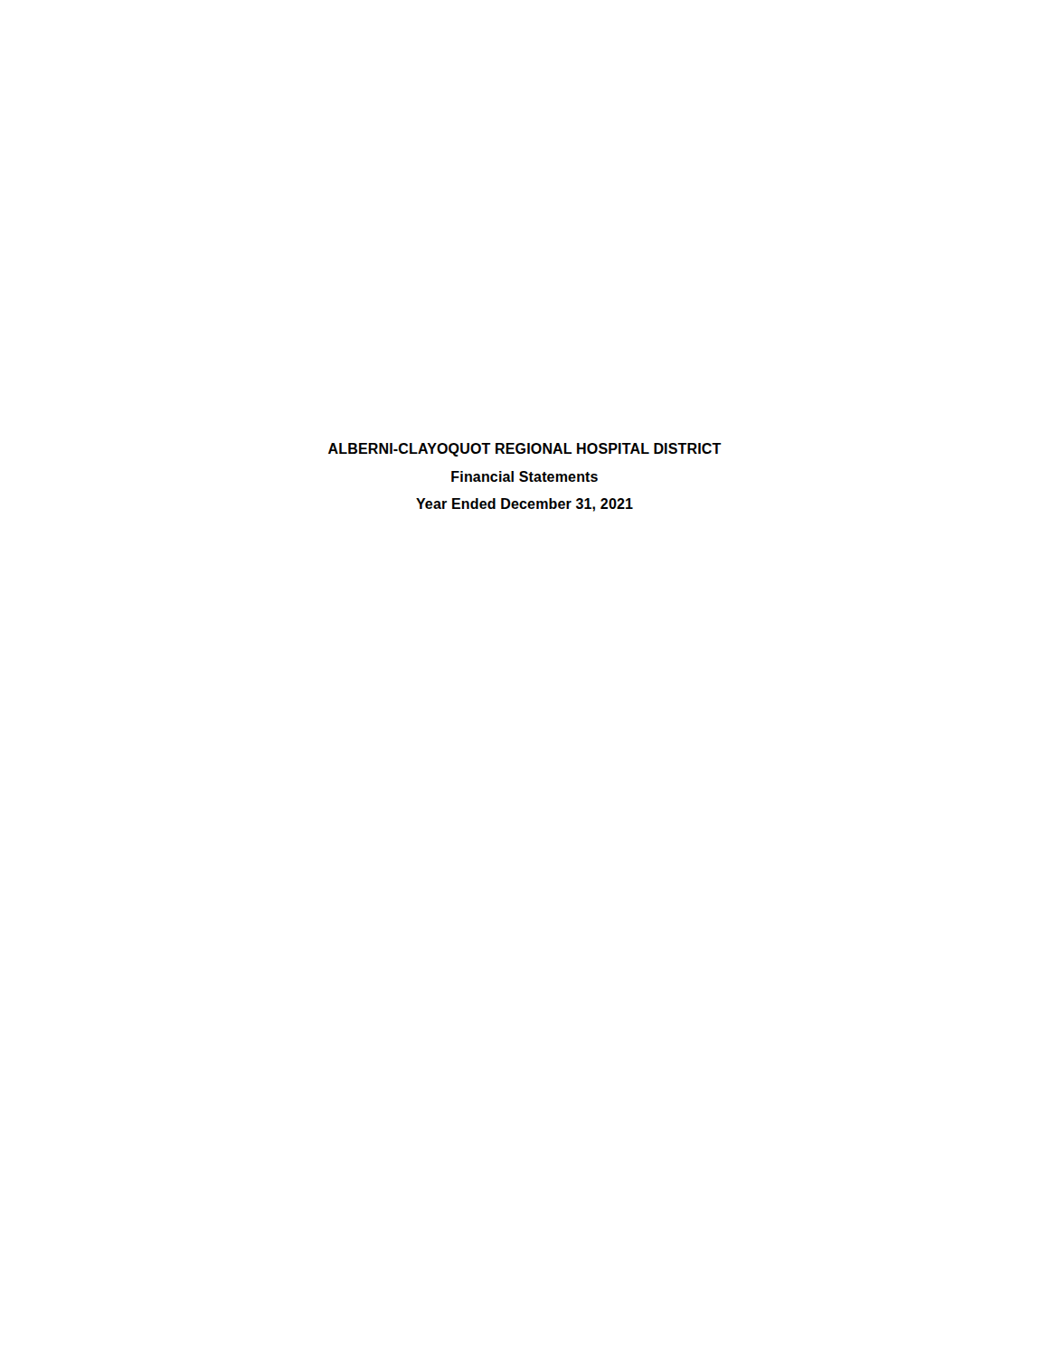ALBERNI-CLAYOQUOT REGIONAL HOSPITAL DISTRICT
Financial Statements
Year Ended December 31, 2021